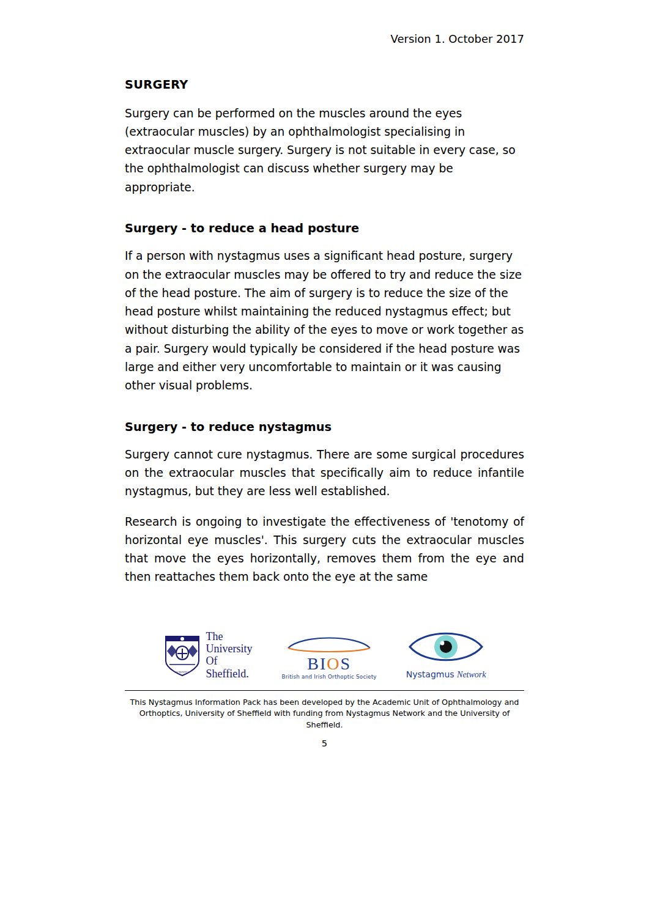Version 1. October 2017
SURGERY
Surgery can be performed on the muscles around the eyes (extraocular muscles) by an ophthalmologist specialising in extraocular muscle surgery. Surgery is not suitable in every case, so the ophthalmologist can discuss whether surgery may be appropriate.
Surgery - to reduce a head posture
If a person with nystagmus uses a significant head posture, surgery on the extraocular muscles may be offered to try and reduce the size of the head posture. The aim of surgery is to reduce the size of the head posture whilst maintaining the reduced nystagmus effect; but without disturbing the ability of the eyes to move or work together as a pair. Surgery would typically be considered if the head posture was large and either very uncomfortable to maintain or it was causing other visual problems.
Surgery - to reduce nystagmus
Surgery cannot cure nystagmus. There are some surgical procedures on the extraocular muscles that specifically aim to reduce infantile nystagmus, but they are less well established.
Research is ongoing to investigate the effectiveness of 'tenotomy of horizontal eye muscles'. This surgery cuts the extraocular muscles that move the eyes horizontally, removes them from the eye and then reattaches them back onto the eye at the same
SCIENTIA
The
University
Of
Sheffield.
BIOS
British and Irish Orthoptic Society
Nystagmus Network
This Nystagmus Information Pack has been developed by the Academic Unit of Ophthalmology and Orthoptics, University of Sheffield with funding from Nystagmus Network and the University of Sheffield.
5